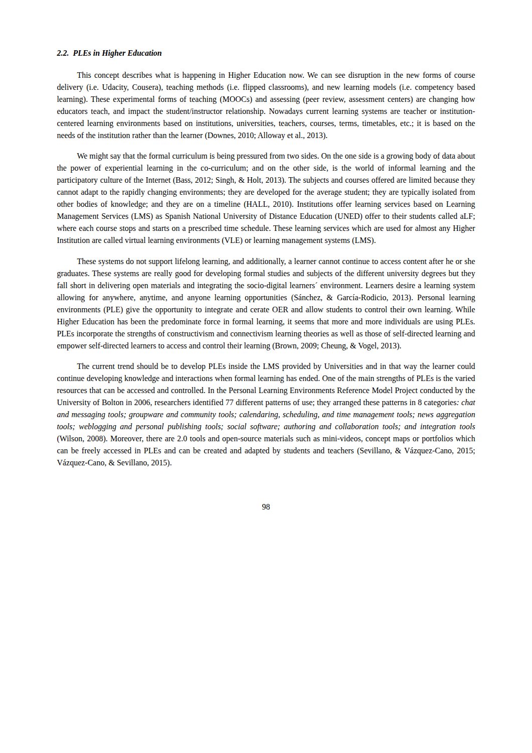2.2. PLEs in Higher Education
This concept describes what is happening in Higher Education now. We can see disruption in the new forms of course delivery (i.e. Udacity, Cousera), teaching methods (i.e. flipped classrooms), and new learning models (i.e. competency based learning). These experimental forms of teaching (MOOCs) and assessing (peer review, assessment centers) are changing how educators teach, and impact the student/instructor relationship. Nowadays current learning systems are teacher or institution-centered learning environments based on institutions, universities, teachers, courses, terms, timetables, etc.; it is based on the needs of the institution rather than the learner (Downes, 2010; Alloway et al., 2013).
We might say that the formal curriculum is being pressured from two sides. On the one side is a growing body of data about the power of experiential learning in the co-curriculum; and on the other side, is the world of informal learning and the participatory culture of the Internet (Bass, 2012; Singh, & Holt, 2013). The subjects and courses offered are limited because they cannot adapt to the rapidly changing environments; they are developed for the average student; they are typically isolated from other bodies of knowledge; and they are on a timeline (HALL, 2010). Institutions offer learning services based on Learning Management Services (LMS) as Spanish National University of Distance Education (UNED) offer to their students called aLF; where each course stops and starts on a prescribed time schedule. These learning services which are used for almost any Higher Institution are called virtual learning environments (VLE) or learning management systems (LMS).
These systems do not support lifelong learning, and additionally, a learner cannot continue to access content after he or she graduates. These systems are really good for developing formal studies and subjects of the different university degrees but they fall short in delivering open materials and integrating the socio-digital learners´ environment. Learners desire a learning system allowing for anywhere, anytime, and anyone learning opportunities (Sánchez, & García-Rodicio, 2013). Personal learning environments (PLE) give the opportunity to integrate and cerate OER and allow students to control their own learning. While Higher Education has been the predominate force in formal learning, it seems that more and more individuals are using PLEs. PLEs incorporate the strengths of constructivism and connectivism learning theories as well as those of self-directed learning and empower self-directed learners to access and control their learning (Brown, 2009; Cheung, & Vogel, 2013).
The current trend should be to develop PLEs inside the LMS provided by Universities and in that way the learner could continue developing knowledge and interactions when formal learning has ended. One of the main strengths of PLEs is the varied resources that can be accessed and controlled. In the Personal Learning Environments Reference Model Project conducted by the University of Bolton in 2006, researchers identified 77 different patterns of use; they arranged these patterns in 8 categories: chat and messaging tools; groupware and community tools; calendaring, scheduling, and time management tools; news aggregation tools; weblogging and personal publishing tools; social software; authoring and collaboration tools; and integration tools (Wilson, 2008). Moreover, there are 2.0 tools and open-source materials such as mini-videos, concept maps or portfolios which can be freely accessed in PLEs and can be created and adapted by students and teachers (Sevillano, & Vázquez-Cano, 2015; Vázquez-Cano, & Sevillano, 2015).
98